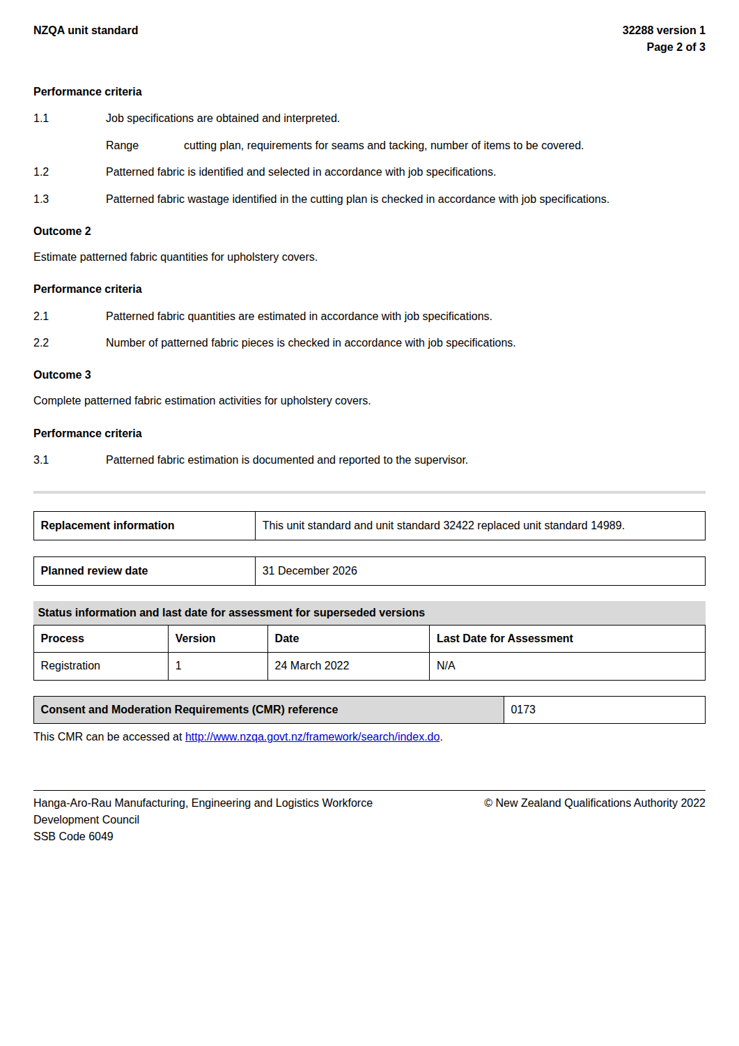NZQA unit standard
32288 version 1
Page 2 of 3
Performance criteria
1.1
Job specifications are obtained and interpreted.
Range
cutting plan, requirements for seams and tacking, number of items to be covered.
1.2
Patterned fabric is identified and selected in accordance with job specifications.
1.3
Patterned fabric wastage identified in the cutting plan is checked in accordance with job specifications.
Outcome 2
Estimate patterned fabric quantities for upholstery covers.
Performance criteria
2.1
Patterned fabric quantities are estimated in accordance with job specifications.
2.2
Number of patterned fabric pieces is checked in accordance with job specifications.
Outcome 3
Complete patterned fabric estimation activities for upholstery covers.
Performance criteria
3.1
Patterned fabric estimation is documented and reported to the supervisor.
| Replacement information | This unit standard and unit standard 32422 replaced unit standard 14989. |
| Planned review date | 31 December 2026 |
Status information and last date for assessment for superseded versions
| Process | Version | Date | Last Date for Assessment |
| --- | --- | --- | --- |
| Registration | 1 | 24 March 2022 | N/A |
| Consent and Moderation Requirements (CMR) reference | 0173 |
This CMR can be accessed at http://www.nzqa.govt.nz/framework/search/index.do.
Hanga-Aro-Rau Manufacturing, Engineering and Logistics Workforce Development Council
SSB Code 6049
© New Zealand Qualifications Authority 2022